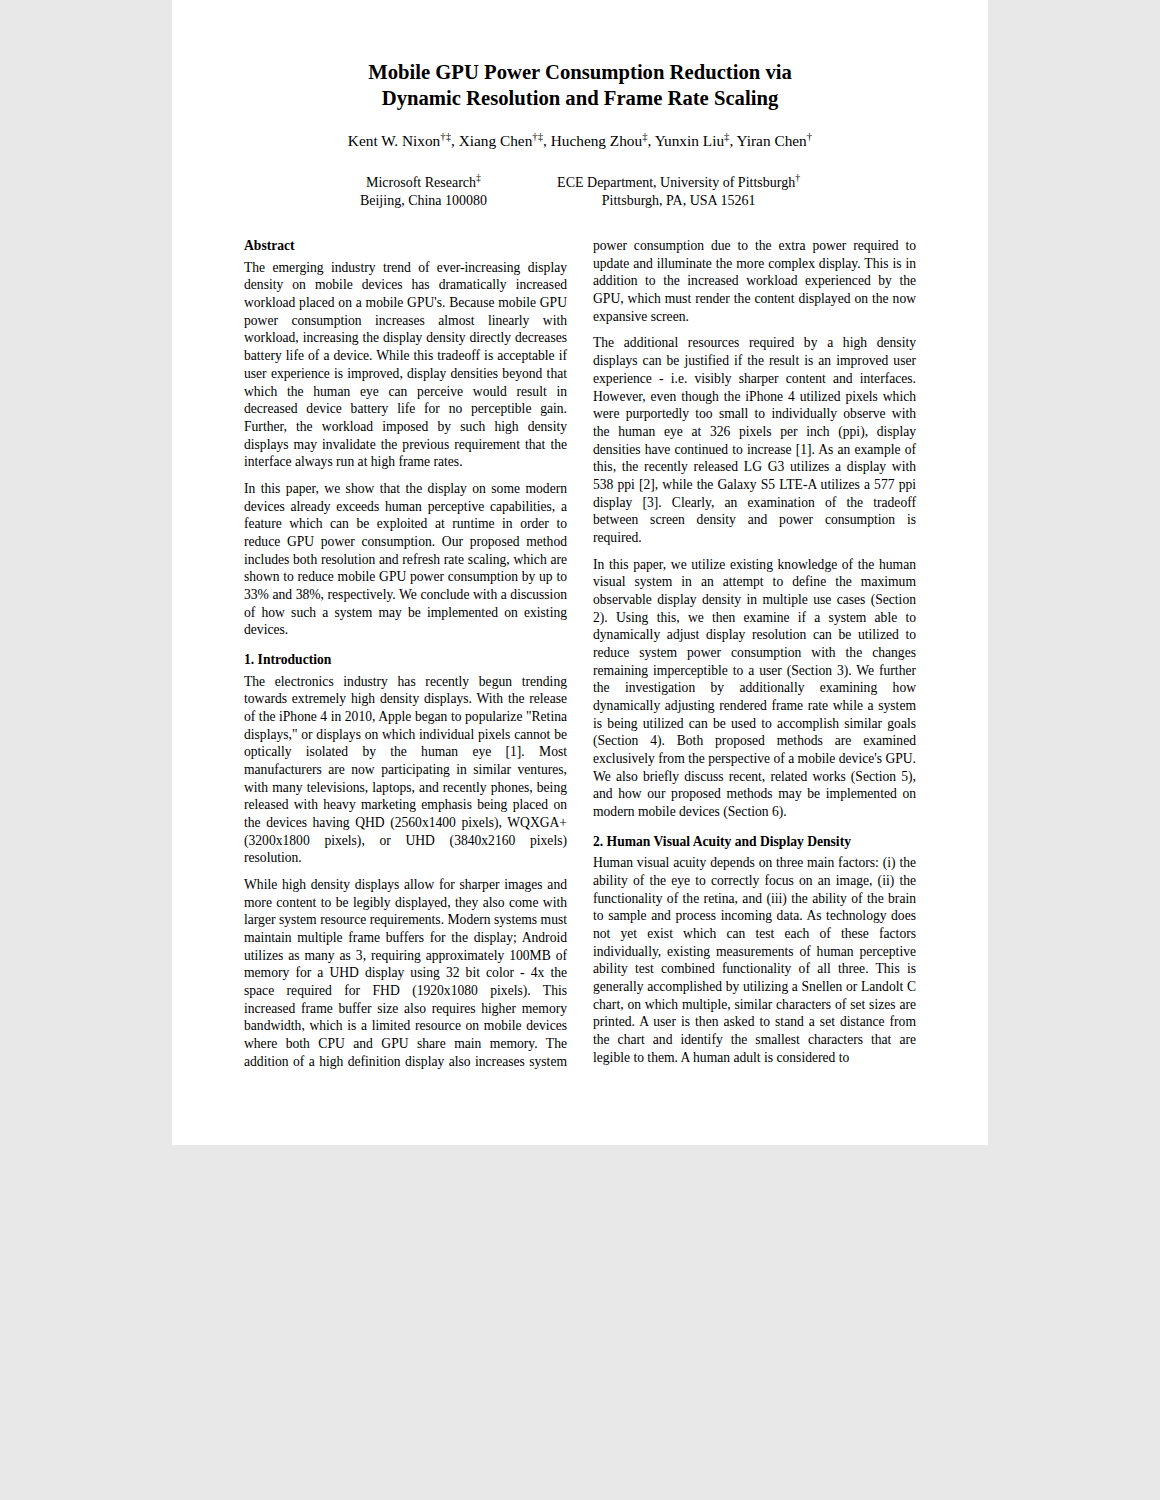Mobile GPU Power Consumption Reduction via
Dynamic Resolution and Frame Rate Scaling
Kent W. Nixon†‡, Xiang Chen†‡, Hucheng Zhou‡, Yunxin Liu‡, Yiran Chen†
Microsoft Research‡
Beijing, China 100080
ECE Department, University of Pittsburgh†
Pittsburgh, PA, USA 15261
Abstract
The emerging industry trend of ever-increasing display density on mobile devices has dramatically increased workload placed on a mobile GPU's. Because mobile GPU power consumption increases almost linearly with workload, increasing the display density directly decreases battery life of a device. While this tradeoff is acceptable if user experience is improved, display densities beyond that which the human eye can perceive would result in decreased device battery life for no perceptible gain. Further, the workload imposed by such high density displays may invalidate the previous requirement that the interface always run at high frame rates.
In this paper, we show that the display on some modern devices already exceeds human perceptive capabilities, a feature which can be exploited at runtime in order to reduce GPU power consumption. Our proposed method includes both resolution and refresh rate scaling, which are shown to reduce mobile GPU power consumption by up to 33% and 38%, respectively. We conclude with a discussion of how such a system may be implemented on existing devices.
1. Introduction
The electronics industry has recently begun trending towards extremely high density displays. With the release of the iPhone 4 in 2010, Apple began to popularize "Retina displays," or displays on which individual pixels cannot be optically isolated by the human eye [1]. Most manufacturers are now participating in similar ventures, with many televisions, laptops, and recently phones, being released with heavy marketing emphasis being placed on the devices having QHD (2560x1400 pixels), WQXGA+ (3200x1800 pixels), or UHD (3840x2160 pixels) resolution.
While high density displays allow for sharper images and more content to be legibly displayed, they also come with larger system resource requirements. Modern systems must maintain multiple frame buffers for the display; Android utilizes as many as 3, requiring approximately 100MB of memory for a UHD display using 32 bit color - 4x the space required for FHD (1920x1080 pixels). This increased frame buffer size also requires higher memory bandwidth, which is a limited resource on mobile devices where both CPU and GPU share main memory. The addition of a high definition display also increases system power consumption due to the extra power required to update and illuminate the more complex display. This is in addition to the increased workload experienced by the GPU, which must render the content displayed on the now expansive screen.
The additional resources required by a high density displays can be justified if the result is an improved user experience - i.e. visibly sharper content and interfaces. However, even though the iPhone 4 utilized pixels which were purportedly too small to individually observe with the human eye at 326 pixels per inch (ppi), display densities have continued to increase [1]. As an example of this, the recently released LG G3 utilizes a display with 538 ppi [2], while the Galaxy S5 LTE-A utilizes a 577 ppi display [3]. Clearly, an examination of the tradeoff between screen density and power consumption is required.
In this paper, we utilize existing knowledge of the human visual system in an attempt to define the maximum observable display density in multiple use cases (Section 2). Using this, we then examine if a system able to dynamically adjust display resolution can be utilized to reduce system power consumption with the changes remaining imperceptible to a user (Section 3). We further the investigation by additionally examining how dynamically adjusting rendered frame rate while a system is being utilized can be used to accomplish similar goals (Section 4). Both proposed methods are examined exclusively from the perspective of a mobile device's GPU. We also briefly discuss recent, related works (Section 5), and how our proposed methods may be implemented on modern mobile devices (Section 6).
2. Human Visual Acuity and Display Density
Human visual acuity depends on three main factors: (i) the ability of the eye to correctly focus on an image, (ii) the functionality of the retina, and (iii) the ability of the brain to sample and process incoming data. As technology does not yet exist which can test each of these factors individually, existing measurements of human perceptive ability test combined functionality of all three. This is generally accomplished by utilizing a Snellen or Landolt C chart, on which multiple, similar characters of set sizes are printed. A user is then asked to stand a set distance from the chart and identify the smallest characters that are legible to them. A human adult is considered to